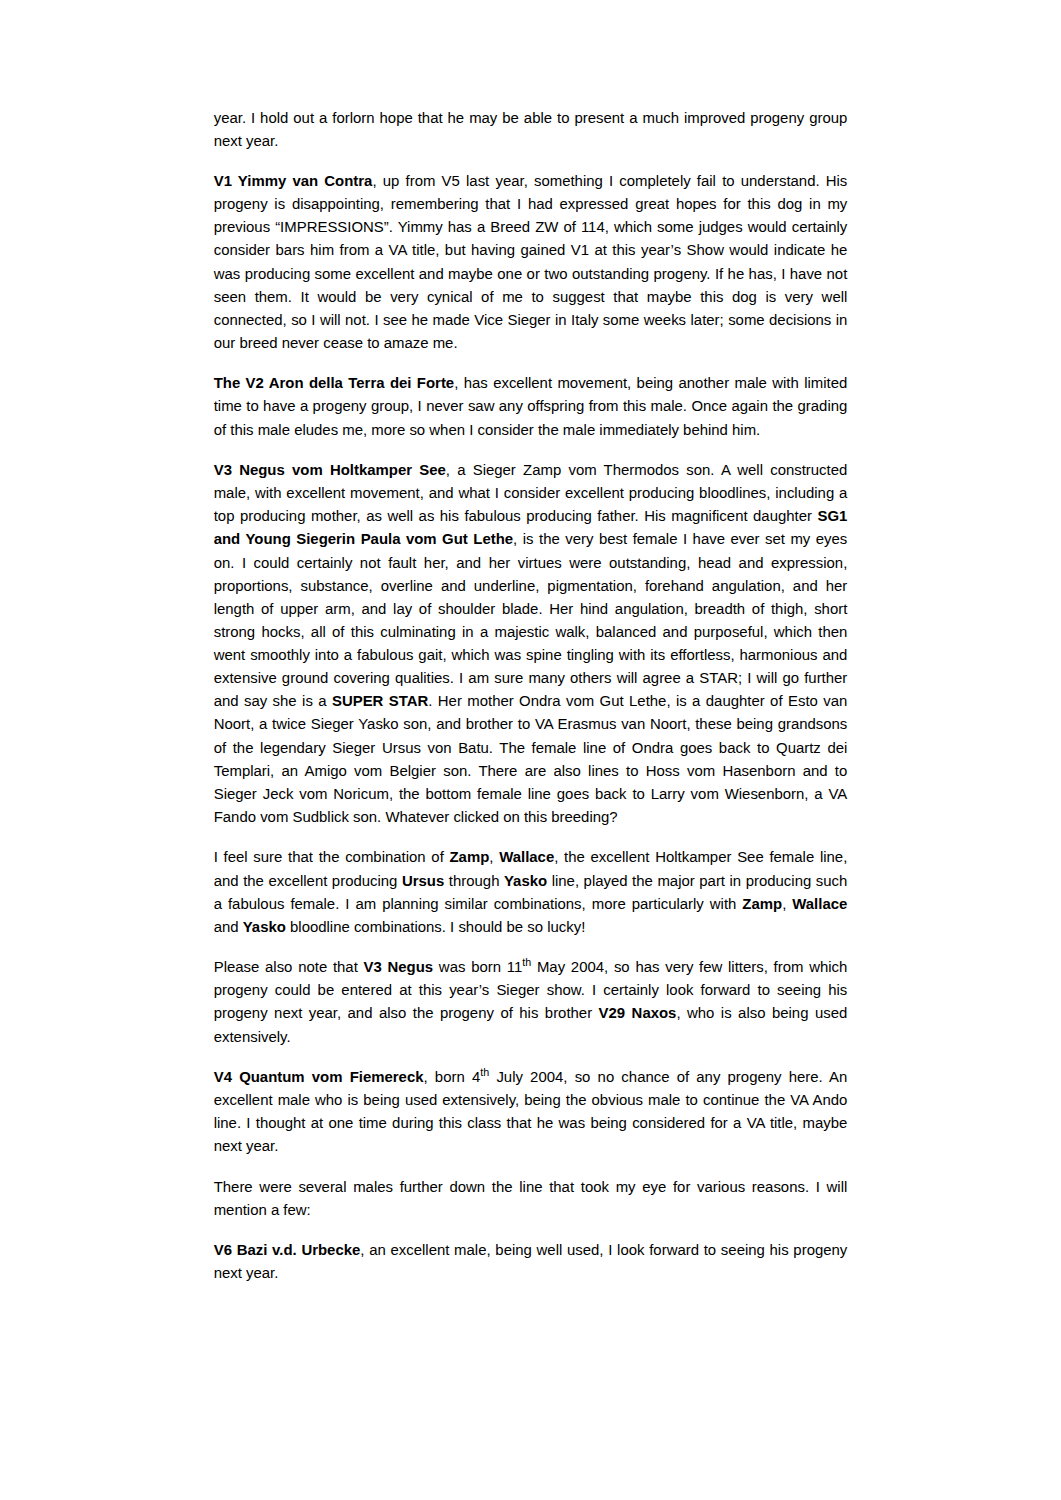year. I hold out a forlorn hope that he may be able to present a much improved progeny group next year.
V1 Yimmy van Contra, up from V5 last year, something I completely fail to understand. His progeny is disappointing, remembering that I had expressed great hopes for this dog in my previous “IMPRESSIONS”. Yimmy has a Breed ZW of 114, which some judges would certainly consider bars him from a VA title, but having gained V1 at this year’s Show would indicate he was producing some excellent and maybe one or two outstanding progeny. If he has, I have not seen them. It would be very cynical of me to suggest that maybe this dog is very well connected, so I will not. I see he made Vice Sieger in Italy some weeks later; some decisions in our breed never cease to amaze me.
The V2 Aron della Terra dei Forte, has excellent movement, being another male with limited time to have a progeny group, I never saw any offspring from this male. Once again the grading of this male eludes me, more so when I consider the male immediately behind him.
V3 Negus vom Holtkamper See, a Sieger Zamp vom Thermodos son. A well constructed male, with excellent movement, and what I consider excellent producing bloodlines, including a top producing mother, as well as his fabulous producing father. His magnificent daughter SG1 and Young Siegerin Paula vom Gut Lethe, is the very best female I have ever set my eyes on. I could certainly not fault her, and her virtues were outstanding, head and expression, proportions, substance, overline and underline, pigmentation, forehand angulation, and her length of upper arm, and lay of shoulder blade. Her hind angulation, breadth of thigh, short strong hocks, all of this culminating in a majestic walk, balanced and purposeful, which then went smoothly into a fabulous gait, which was spine tingling with its effortless, harmonious and extensive ground covering qualities. I am sure many others will agree a STAR; I will go further and say she is a SUPER STAR. Her mother Ondra vom Gut Lethe, is a daughter of Esto van Noort, a twice Sieger Yasko son, and brother to VA Erasmus van Noort, these being grandsons of the legendary Sieger Ursus von Batu. The female line of Ondra goes back to Quartz dei Templari, an Amigo vom Belgier son. There are also lines to Hoss vom Hasenborn and to Sieger Jeck vom Noricum, the bottom female line goes back to Larry vom Wiesenborn, a VA Fando vom Sudblick son. Whatever clicked on this breeding?
I feel sure that the combination of Zamp, Wallace, the excellent Holtkamper See female line, and the excellent producing Ursus through Yasko line, played the major part in producing such a fabulous female. I am planning similar combinations, more particularly with Zamp, Wallace and Yasko bloodline combinations. I should be so lucky!
Please also note that V3 Negus was born 11th May 2004, so has very few litters, from which progeny could be entered at this year’s Sieger show. I certainly look forward to seeing his progeny next year, and also the progeny of his brother V29 Naxos, who is also being used extensively.
V4 Quantum vom Fiemereck, born 4th July 2004, so no chance of any progeny here. An excellent male who is being used extensively, being the obvious male to continue the VA Ando line. I thought at one time during this class that he was being considered for a VA title, maybe next year.
There were several males further down the line that took my eye for various reasons. I will mention a few:
V6 Bazi v.d. Urbecke, an excellent male, being well used, I look forward to seeing his progeny next year.